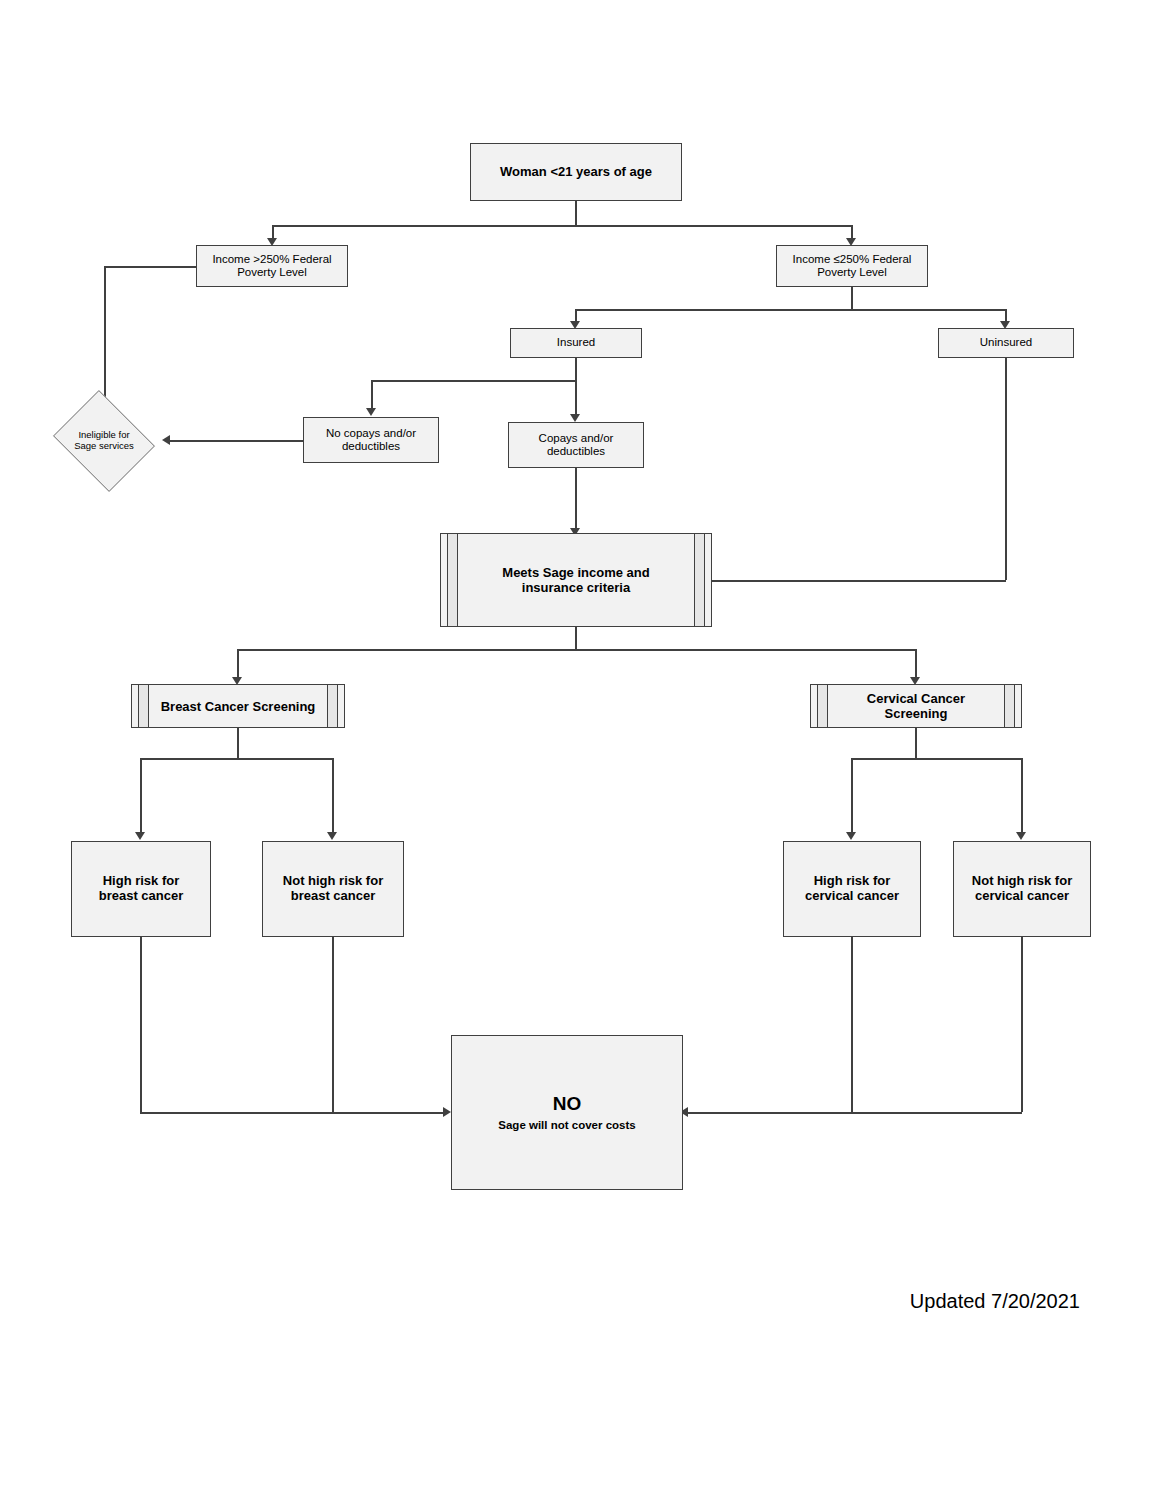Woman <21 years of age
Income >250% Federal
Poverty Level
Income ≤250% Federal
Poverty Level
Insured
Uninsured
No copays and/or
deductibles
Copays and/or
deductibles
Ineligible for
Sage services
Meets Sage income and
insurance criteria
Breast Cancer Screening
Cervical Cancer
Screening
High risk for
breast cancer
Not high risk for
breast cancer
High risk for
cervical cancer
Not high risk for
cervical cancer
NO
Sage will not cover costs
Updated 7/20/2021